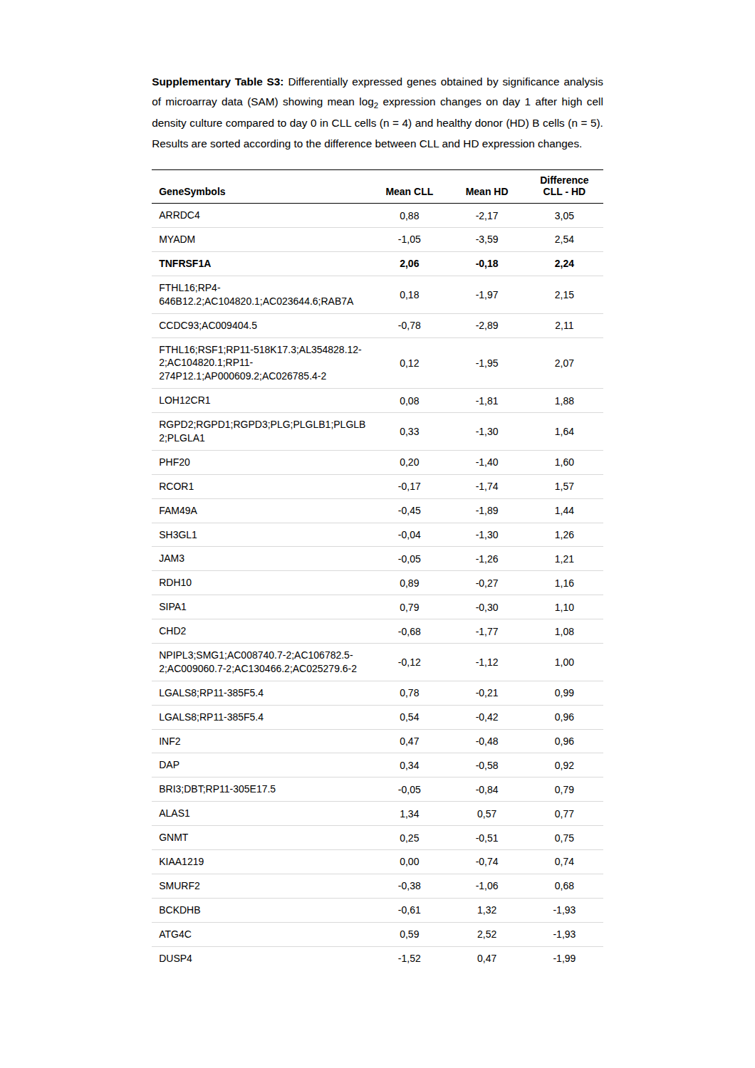Supplementary Table S3: Differentially expressed genes obtained by significance analysis of microarray data (SAM) showing mean log2 expression changes on day 1 after high cell density culture compared to day 0 in CLL cells (n = 4) and healthy donor (HD) B cells (n = 5). Results are sorted according to the difference between CLL and HD expression changes.
| GeneSymbols | Mean CLL | Mean HD | Difference CLL - HD |
| --- | --- | --- | --- |
| ARRDC4 | 0,88 | -2,17 | 3,05 |
| MYADM | -1,05 | -3,59 | 2,54 |
| TNFRSF1A | 2,06 | -0,18 | 2,24 |
| FTHL16;RP4-646B12.2;AC104820.1;AC023644.6;RAB7A | 0,18 | -1,97 | 2,15 |
| CCDC93;AC009404.5 | -0,78 | -2,89 | 2,11 |
| FTHL16;RSF1;RP11-518K17.3;AL354828.12-2;AC104820.1;RP11-274P12.1;AP000609.2;AC026785.4-2 | 0,12 | -1,95 | 2,07 |
| LOH12CR1 | 0,08 | -1,81 | 1,88 |
| RGPD2;RGPD1;RGPD3;PLG;PLGLB1;PLGLB2;PLGLA1 | 0,33 | -1,30 | 1,64 |
| PHF20 | 0,20 | -1,40 | 1,60 |
| RCOR1 | -0,17 | -1,74 | 1,57 |
| FAM49A | -0,45 | -1,89 | 1,44 |
| SH3GL1 | -0,04 | -1,30 | 1,26 |
| JAM3 | -0,05 | -1,26 | 1,21 |
| RDH10 | 0,89 | -0,27 | 1,16 |
| SIPA1 | 0,79 | -0,30 | 1,10 |
| CHD2 | -0,68 | -1,77 | 1,08 |
| NPIPL3;SMG1;AC008740.7-2;AC106782.5-2;AC009060.7-2;AC130466.2;AC025279.6-2 | -0,12 | -1,12 | 1,00 |
| LGALS8;RP11-385F5.4 | 0,78 | -0,21 | 0,99 |
| LGALS8;RP11-385F5.4 | 0,54 | -0,42 | 0,96 |
| INF2 | 0,47 | -0,48 | 0,96 |
| DAP | 0,34 | -0,58 | 0,92 |
| BRI3;DBT;RP11-305E17.5 | -0,05 | -0,84 | 0,79 |
| ALAS1 | 1,34 | 0,57 | 0,77 |
| GNMT | 0,25 | -0,51 | 0,75 |
| KIAA1219 | 0,00 | -0,74 | 0,74 |
| SMURF2 | -0,38 | -1,06 | 0,68 |
| BCKDHB | -0,61 | 1,32 | -1,93 |
| ATG4C | 0,59 | 2,52 | -1,93 |
| DUSP4 | -1,52 | 0,47 | -1,99 |